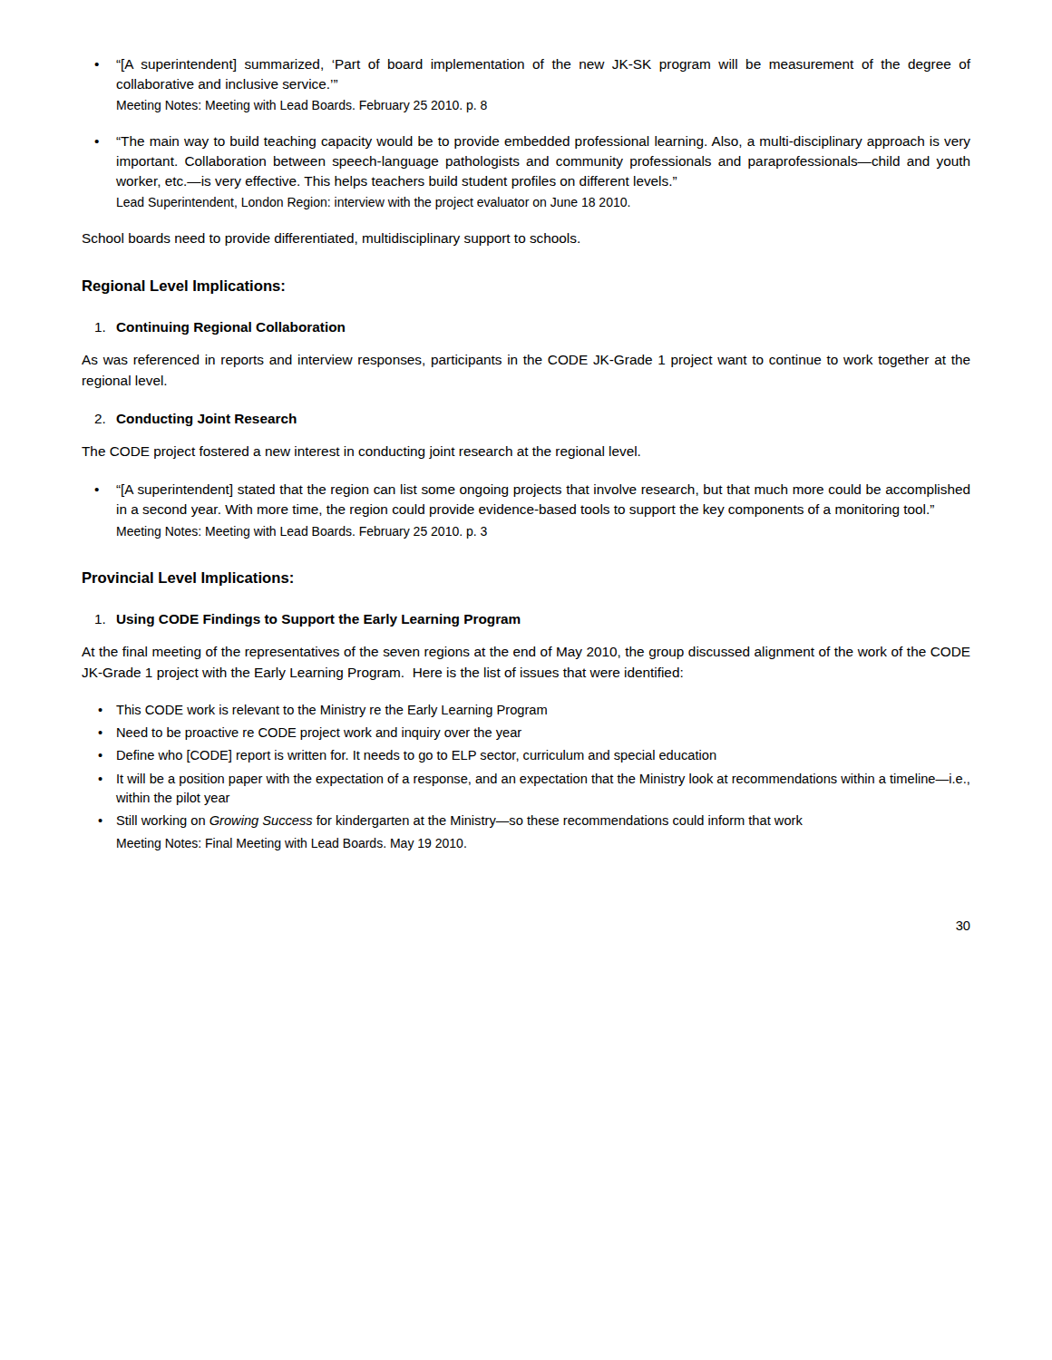“[A superintendent] summarized, ‘Part of board implementation of the new JK-SK program will be measurement of the degree of collaborative and inclusive service.’” Meeting Notes: Meeting with Lead Boards. February 25 2010. p. 8
“The main way to build teaching capacity would be to provide embedded professional learning. Also, a multi-disciplinary approach is very important. Collaboration between speech-language pathologists and community professionals and paraprofessionals—child and youth worker, etc.—is very effective. This helps teachers build student profiles on different levels.” Lead Superintendent, London Region: interview with the project evaluator on June 18 2010.
School boards need to provide differentiated, multidisciplinary support to schools.
Regional Level Implications:
Continuing Regional Collaboration
As was referenced in reports and interview responses, participants in the CODE JK-Grade 1 project want to continue to work together at the regional level.
Conducting Joint Research
The CODE project fostered a new interest in conducting joint research at the regional level.
“[A superintendent] stated that the region can list some ongoing projects that involve research, but that much more could be accomplished in a second year. With more time, the region could provide evidence-based tools to support the key components of a monitoring tool.” Meeting Notes: Meeting with Lead Boards. February 25 2010. p. 3
Provincial Level Implications:
Using CODE Findings to Support the Early Learning Program
At the final meeting of the representatives of the seven regions at the end of May 2010, the group discussed alignment of the work of the CODE JK-Grade 1 project with the Early Learning Program. Here is the list of issues that were identified:
This CODE work is relevant to the Ministry re the Early Learning Program
Need to be proactive re CODE project work and inquiry over the year
Define who [CODE] report is written for. It needs to go to ELP sector, curriculum and special education
It will be a position paper with the expectation of a response, and an expectation that the Ministry look at recommendations within a timeline—i.e., within the pilot year
Still working on Growing Success for kindergarten at the Ministry—so these recommendations could inform that work Meeting Notes: Final Meeting with Lead Boards. May 19 2010.
30